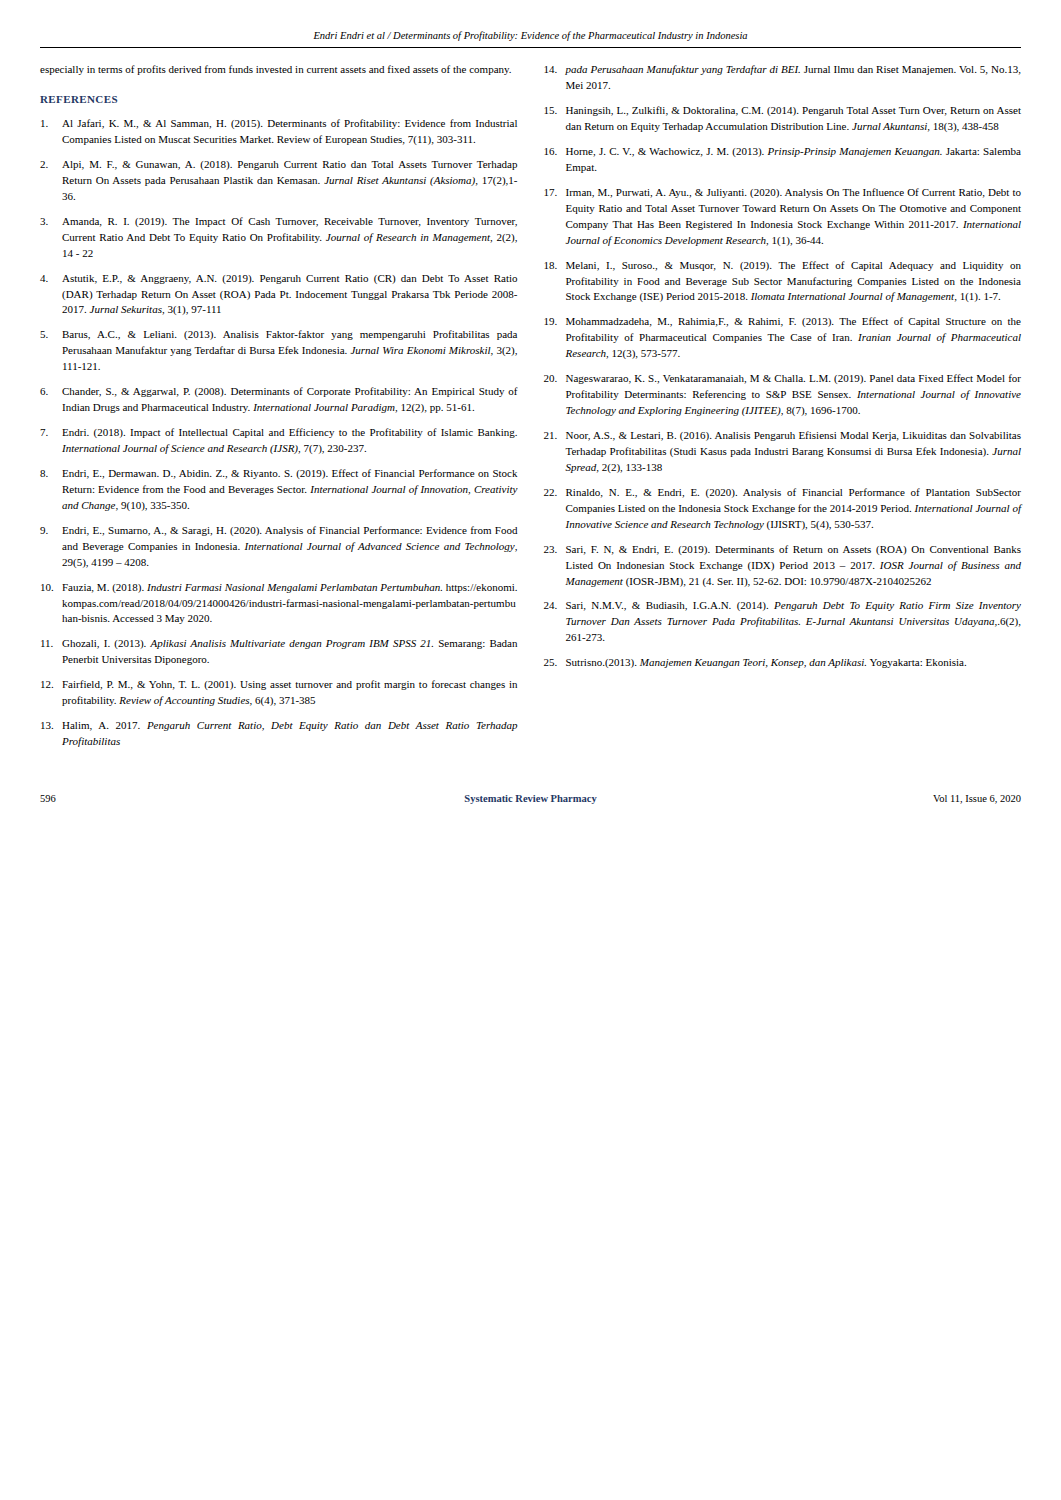Endri Endri et al / Determinants of Profitability: Evidence of the Pharmaceutical Industry in Indonesia
especially in terms of profits derived from funds invested in current assets and fixed assets of the company.
References
Al Jafari, K. M., & Al Samman, H. (2015). Determinants of Profitability: Evidence from Industrial Companies Listed on Muscat Securities Market. Review of European Studies, 7(11), 303-311.
Alpi, M. F., & Gunawan, A. (2018). Pengaruh Current Ratio dan Total Assets Turnover Terhadap Return On Assets pada Perusahaan Plastik dan Kemasan. Jurnal Riset Akuntansi (Aksioma), 17(2),1-36.
Amanda, R. I. (2019). The Impact Of Cash Turnover, Receivable Turnover, Inventory Turnover, Current Ratio And Debt To Equity Ratio On Profitability. Journal of Research in Management, 2(2), 14 - 22
Astutik, E.P., & Anggraeny, A.N. (2019). Pengaruh Current Ratio (CR) dan Debt To Asset Ratio (DAR) Terhadap Return On Asset (ROA) Pada Pt. Indocement Tunggal Prakarsa Tbk Periode 2008-2017. Jurnal Sekuritas, 3(1), 97-111
Barus, A.C., & Leliani. (2013). Analisis Faktor-faktor yang mempengaruhi Profitabilitas pada Perusahaan Manufaktur yang Terdaftar di Bursa Efek Indonesia. Jurnal Wira Ekonomi Mikroskil, 3(2), 111-121.
Chander, S., & Aggarwal, P. (2008). Determinants of Corporate Profitability: An Empirical Study of Indian Drugs and Pharmaceutical Industry. International Journal Paradigm, 12(2), pp. 51-61.
Endri. (2018). Impact of Intellectual Capital and Efficiency to the Profitability of Islamic Banking. International Journal of Science and Research (IJSR), 7(7), 230-237.
Endri, E., Dermawan. D., Abidin. Z., & Riyanto. S. (2019). Effect of Financial Performance on Stock Return: Evidence from the Food and Beverages Sector. International Journal of Innovation, Creativity and Change, 9(10), 335-350.
Endri, E., Sumarno, A., & Saragi, H. (2020). Analysis of Financial Performance: Evidence from Food and Beverage Companies in Indonesia. International Journal of Advanced Science and Technology, 29(5), 4199 – 4208.
Fauzia, M. (2018). Industri Farmasi Nasional Mengalami Perlambatan Pertumbuhan. https://ekonomi.kompas.com/read/2018/04/09/214000426/industri-farmasi-nasional-mengalami-perlambatan-pertumbuhan-bisnis. Accessed 3 May 2020.
Ghozali, I. (2013). Aplikasi Analisis Multivariate dengan Program IBM SPSS 21. Semarang: Badan Penerbit Universitas Diponegoro.
Fairfield, P. M., & Yohn, T. L. (2001). Using asset turnover and profit margin to forecast changes in profitability. Review of Accounting Studies, 6(4), 371-385
Halim, A. 2017. Pengaruh Current Ratio, Debt Equity Ratio dan Debt Asset Ratio Terhadap Profitabilitas
pada Perusahaan Manufaktur yang Terdaftar di BEI. Jurnal Ilmu dan Riset Manajemen. Vol. 5, No.13, Mei 2017.
Haningsih, L., Zulkifli, & Doktoralina, C.M. (2014). Pengaruh Total Asset Turn Over, Return on Asset dan Return on Equity Terhadap Accumulation Distribution Line. Jurnal Akuntansi, 18(3), 438-458
Horne, J. C. V., & Wachowicz, J. M. (2013). Prinsip-Prinsip Manajemen Keuangan. Jakarta: Salemba Empat.
Irman, M., Purwati, A. Ayu., & Juliyanti. (2020). Analysis On The Influence Of Current Ratio, Debt to Equity Ratio and Total Asset Turnover Toward Return On Assets On The Otomotive and Component Company That Has Been Registered In Indonesia Stock Exchange Within 2011-2017. International Journal of Economics Development Research, 1(1), 36-44.
Melani, I., Suroso., & Musqor, N. (2019). The Effect of Capital Adequacy and Liquidity on Profitability in Food and Beverage Sub Sector Manufacturing Companies Listed on the Indonesia Stock Exchange (ISE) Period 2015-2018. Ilomata International Journal of Management, 1(1). 1-7.
Mohammadzadeha, M., Rahimia,F., & Rahimi, F. (2013). The Effect of Capital Structure on the Profitability of Pharmaceutical Companies The Case of Iran. Iranian Journal of Pharmaceutical Research, 12(3), 573-577.
Nageswararao, K. S., Venkataramanaiah, M & Challa. L.M. (2019). Panel data Fixed Effect Model for Profitability Determinants: Referencing to S&P BSE Sensex. International Journal of Innovative Technology and Exploring Engineering (IJITEE), 8(7), 1696-1700.
Noor, A.S., & Lestari, B. (2016). Analisis Pengaruh Efisiensi Modal Kerja, Likuiditas dan Solvabilitas Terhadap Profitabilitas (Studi Kasus pada Industri Barang Konsumsi di Bursa Efek Indonesia). Jurnal Spread, 2(2), 133-138
Rinaldo, N. E., & Endri, E. (2020). Analysis of Financial Performance of Plantation SubSector Companies Listed on the Indonesia Stock Exchange for the 2014-2019 Period. International Journal of Innovative Science and Research Technology (IJISRT), 5(4), 530-537.
Sari, F. N, & Endri, E. (2019). Determinants of Return on Assets (ROA) On Conventional Banks Listed On Indonesian Stock Exchange (IDX) Period 2013 – 2017. IOSR Journal of Business and Management (IOSR-JBM), 21 (4. Ser. II), 52-62. DOI: 10.9790/487X-2104025262
Sari, N.M.V., & Budiasih, I.G.A.N. (2014). Pengaruh Debt To Equity Ratio Firm Size Inventory Turnover Dan Assets Turnover Pada Profitabilitas. E-Jurnal Akuntansi Universitas Udayana,.6(2), 261-273.
Sutrisno.(2013). Manajemen Keuangan Teori, Konsep, dan Aplikasi. Yogyakarta: Ekonisia.
596
Systematic Review Pharmacy
Vol 11, Issue 6, 2020